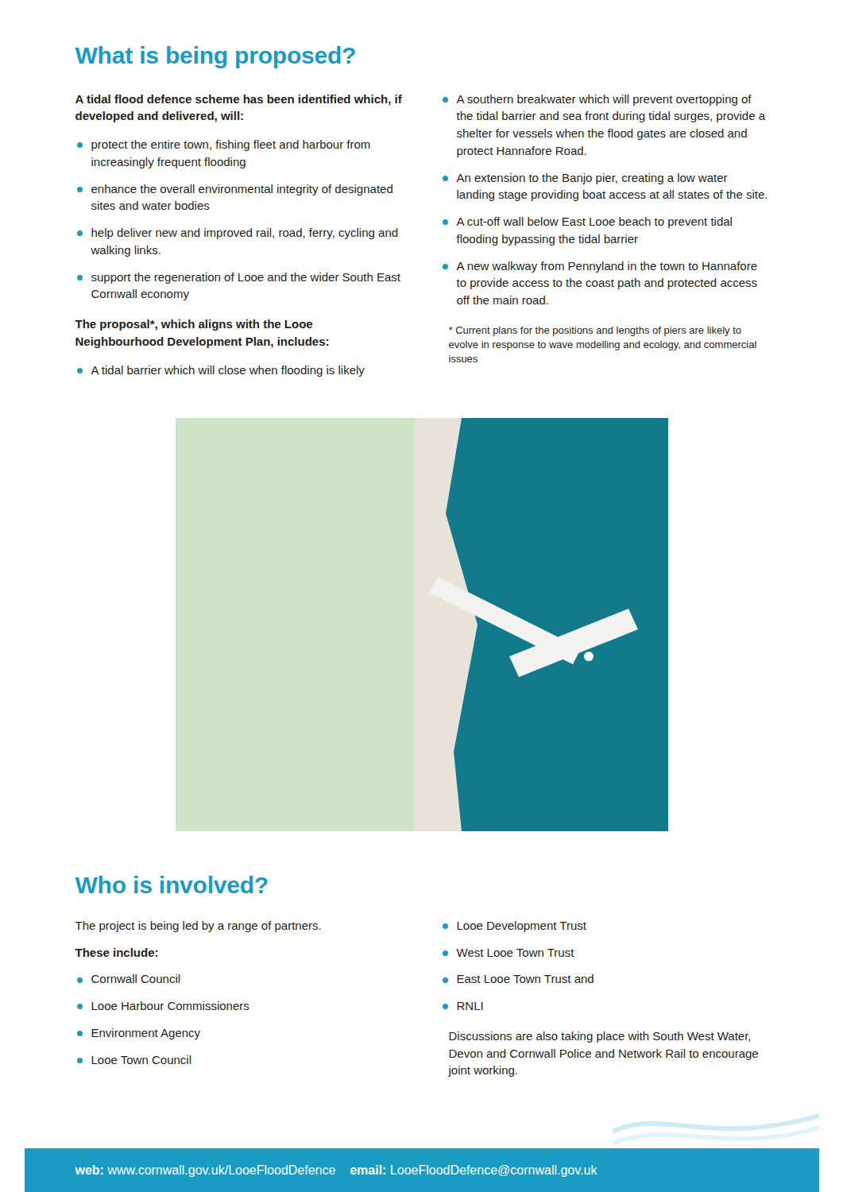What is being proposed?
A tidal flood defence scheme has been identified which, if developed and delivered, will:
protect the entire town, fishing fleet and harbour from increasingly frequent flooding
enhance the overall environmental integrity of designated sites and water bodies
help deliver new and improved rail, road, ferry, cycling and walking links.
support the regeneration of Looe and the wider South East Cornwall economy
The proposal*, which aligns with the Looe Neighbourhood Development Plan, includes:
A tidal barrier which will close when flooding is likely
A southern breakwater which will prevent overtopping of the tidal barrier and sea front during tidal surges, provide a shelter for vessels when the flood gates are closed and protect Hannafore Road.
An extension to the Banjo pier, creating a low water landing stage providing boat access at all states of the site.
A cut-off wall below East Looe beach to prevent tidal flooding bypassing the tidal barrier
A new walkway from Pennyland in the town to Hannafore to provide access to the coast path and protected access off the main road.
* Current plans for the positions and lengths of piers are likely to evolve in response to wave modelling and ecology, and commercial issues
Who is involved?
The project is being led by a range of partners.
These include:
Cornwall Council
Looe Harbour Commissioners
Environment Agency
Looe Town Council
Looe Development Trust
West Looe Town Trust
East Looe Town Trust and
RNLI
Discussions are also taking place with South West Water, Devon and Cornwall Police and Network Rail to encourage joint working.
web: www.cornwall.gov.uk/LooeFloodDefence email: LooeFloodDefence@cornwall.gov.uk